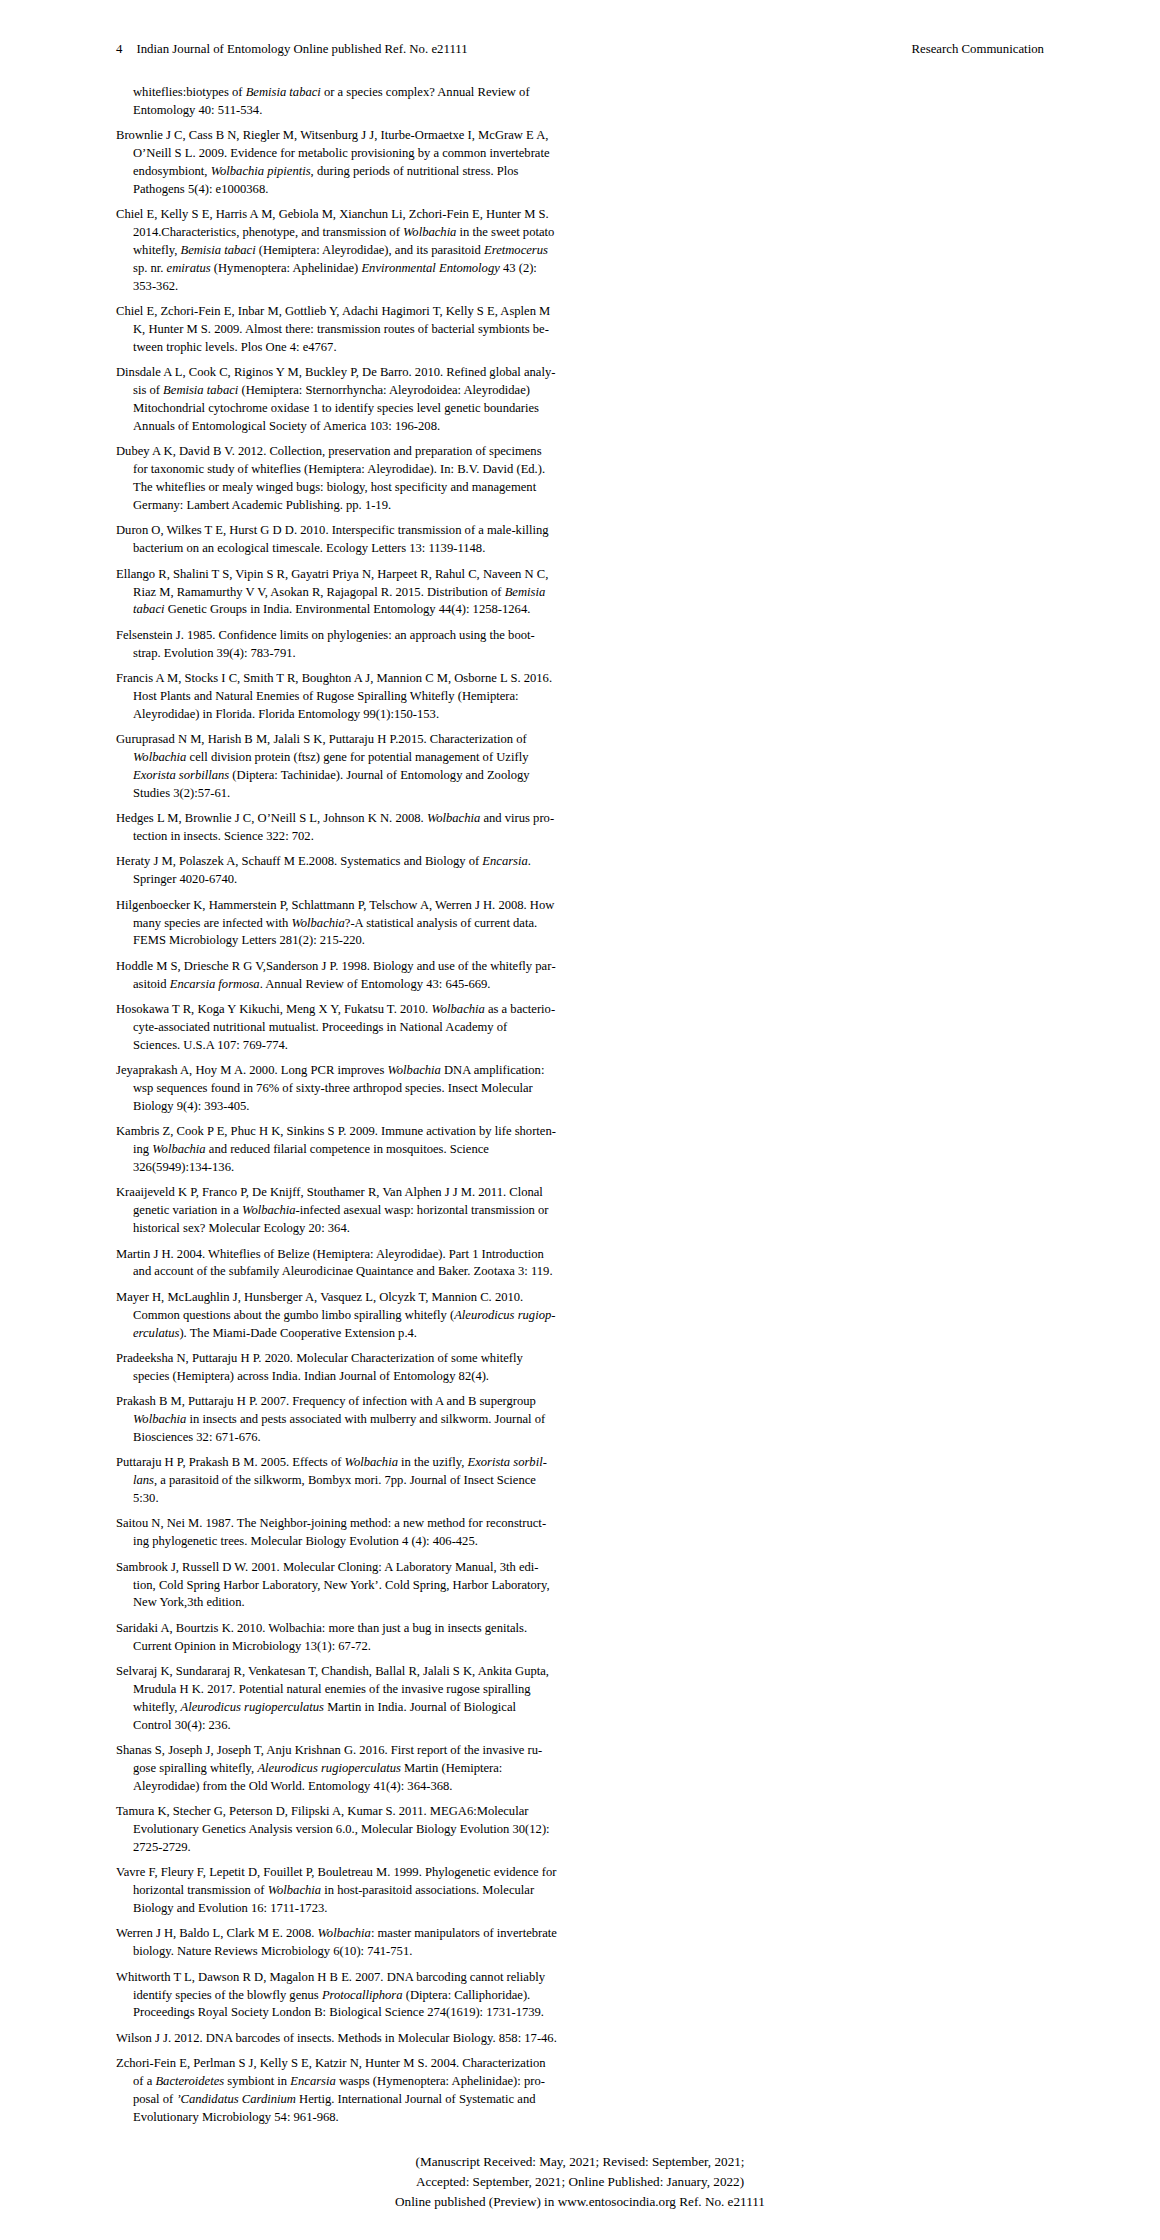4 Indian Journal of Entomology Online published Ref. No. e21111
Research Communication
whiteflies:biotypes of Bemisia tabaci or a species complex? Annual Review of Entomology 40: 511-534.
Brownlie J C, Cass B N, Riegler M, Witsenburg J J, Iturbe-Ormaetxe I, McGraw E A, O’Neill S L. 2009. Evidence for metabolic provisioning by a common invertebrate endosymbiont, Wolbachia pipientis, during periods of nutritional stress. Plos Pathogens 5(4): e1000368.
Chiel E, Kelly S E, Harris A M, Gebiola M, Xianchun Li, Zchori-Fein E, Hunter M S. 2014.Characteristics, phenotype, and transmission of Wolbachia in the sweet potato whitefly, Bemisia tabaci (Hemiptera: Aleyrodidae), and its parasitoid Eretmocerus sp. nr. emiratus (Hymenoptera: Aphelinidae) Environmental Entomology 43 (2): 353-362.
Chiel E, Zchori-Fein E, Inbar M, Gottlieb Y, Adachi Hagimori T, Kelly S E, Asplen M K, Hunter M S. 2009. Almost there: transmission routes of bacterial symbionts between trophic levels. Plos One 4: e4767.
Dinsdale A L, Cook C, Riginos Y M, Buckley P, De Barro. 2010. Refined global analysis of Bemisia tabaci (Hemiptera: Sternorrhyncha: Aleyrodoidea: Aleyrodidae) Mitochondrial cytochrome oxidase 1 to identify species level genetic boundaries Annuals of Entomological Society of America 103: 196-208.
Dubey A K, David B V. 2012. Collection, preservation and preparation of specimens for taxonomic study of whiteflies (Hemiptera: Aleyrodidae). In: B.V. David (Ed.). The whiteflies or mealy winged bugs: biology, host specificity and management Germany: Lambert Academic Publishing. pp. 1-19.
Duron O, Wilkes T E, Hurst G D D. 2010. Interspecific transmission of a male-killing bacterium on an ecological timescale. Ecology Letters 13: 1139-1148.
Ellango R, Shalini T S, Vipin S R, Gayatri Priya N, Harpeet R, Rahul C, Naveen N C, Riaz M, Ramamurthy V V, Asokan R, Rajagopal R. 2015. Distribution of Bemisia tabaci Genetic Groups in India. Environmental Entomology 44(4): 1258-1264.
Felsenstein J. 1985. Confidence limits on phylogenies: an approach using the bootstrap. Evolution 39(4): 783-791.
Francis A M, Stocks I C, Smith T R, Boughton A J, Mannion C M, Osborne L S. 2016. Host Plants and Natural Enemies of Rugose Spiralling Whitefly (Hemiptera: Aleyrodidae) in Florida. Florida Entomology 99(1):150-153.
Guruprasad N M, Harish B M, Jalali S K, Puttaraju H P.2015. Characterization of Wolbachia cell division protein (ftsz) gene for potential management of Uzifly Exorista sorbillans (Diptera: Tachinidae). Journal of Entomology and Zoology Studies 3(2):57-61.
Hedges L M, Brownlie J C, O’Neill S L, Johnson K N. 2008. Wolbachia and virus protection in insects. Science 322: 702.
Heraty J M, Polaszek A, Schauff M E.2008. Systematics and Biology of Encarsia. Springer 4020-6740.
Hilgenboecker K, Hammerstein P, Schlattmann P, Telschow A, Werren J H. 2008. How many species are infected with Wolbachia?-A statistical analysis of current data. FEMS Microbiology Letters 281(2): 215-220.
Hoddle M S, Driesche R G V,Sanderson J P. 1998. Biology and use of the whitefly parasitoid Encarsia formosa. Annual Review of Entomology 43: 645-669.
Hosokawa T R, Koga Y Kikuchi, Meng X Y, Fukatsu T. 2010. Wolbachia as a bacteriocyte-associated nutritional mutualist. Proceedings in National Academy of Sciences. U.S.A 107: 769-774.
Jeyaprakash A, Hoy M A. 2000. Long PCR improves Wolbachia DNA amplification: wsp sequences found in 76% of sixty-three arthropod species. Insect Molecular Biology 9(4): 393-405.
Kambris Z, Cook P E, Phuc H K, Sinkins S P. 2009. Immune activation by life shortening Wolbachia and reduced filarial competence in mosquitoes. Science 326(5949):134-136.
Kraaijeveld K P, Franco P, De Knijff, Stouthamer R, Van Alphen J J M. 2011. Clonal genetic variation in a Wolbachia-infected asexual wasp: horizontal transmission or historical sex? Molecular Ecology 20: 364.
Martin J H. 2004. Whiteflies of Belize (Hemiptera: Aleyrodidae). Part 1 Introduction and account of the subfamily Aleurodicinae Quaintance and Baker. Zootaxa 3: 119.
Mayer H, McLaughlin J, Hunsberger A, Vasquez L, Olcyzk T, Mannion C. 2010. Common questions about the gumbo limbo spiralling whitefly (Aleurodicus rugioperculatus). The Miami-Dade Cooperative Extension p.4.
Pradeeksha N, Puttaraju H P. 2020. Molecular Characterization of some whitefly species (Hemiptera) across India. Indian Journal of Entomology 82(4).
Prakash B M, Puttaraju H P. 2007. Frequency of infection with A and B supergroup Wolbachia in insects and pests associated with mulberry and silkworm. Journal of Biosciences 32: 671-676.
Puttaraju H P, Prakash B M. 2005. Effects of Wolbachia in the uzifly, Exorista sorbillans, a parasitoid of the silkworm, Bombyx mori. 7pp. Journal of Insect Science 5:30.
Saitou N, Nei M. 1987. The Neighbor-joining method: a new method for reconstructing phylogenetic trees. Molecular Biology Evolution 4 (4): 406-425.
Sambrook J, Russell D W. 2001. Molecular Cloning: A Laboratory Manual, 3th edition, Cold Spring Harbor Laboratory, New York’. Cold Spring, Harbor Laboratory, New York,3th edition.
Saridaki A, Bourtzis K. 2010. Wolbachia: more than just a bug in insects genitals. Current Opinion in Microbiology 13(1): 67-72.
Selvaraj K, Sundararaj R, Venkatesan T, Chandish, Ballal R, Jalali S K, Ankita Gupta, Mrudula H K. 2017. Potential natural enemies of the invasive rugose spiralling whitefly, Aleurodicus rugioperculatus Martin in India. Journal of Biological Control 30(4): 236.
Shanas S, Joseph J, Joseph T, Anju Krishnan G. 2016. First report of the invasive rugose spiralling whitefly, Aleurodicus rugioperculatus Martin (Hemiptera: Aleyrodidae) from the Old World. Entomology 41(4): 364-368.
Tamura K, Stecher G, Peterson D, Filipski A, Kumar S. 2011. MEGA6:Molecular Evolutionary Genetics Analysis version 6.0., Molecular Biology Evolution 30(12): 2725-2729.
Vavre F, Fleury F, Lepetit D, Fouillet P, Bouletreau M. 1999. Phylogenetic evidence for horizontal transmission of Wolbachia in host-parasitoid associations. Molecular Biology and Evolution 16: 1711-1723.
Werren J H, Baldo L, Clark M E. 2008. Wolbachia: master manipulators of invertebrate biology. Nature Reviews Microbiology 6(10): 741-751.
Whitworth T L, Dawson R D, Magalon H B E. 2007. DNA barcoding cannot reliably identify species of the blowfly genus Protocalliphora (Diptera: Calliphoridae). Proceedings Royal Society London B: Biological Science 274(1619): 1731-1739.
Wilson J J. 2012. DNA barcodes of insects. Methods in Molecular Biology. 858: 17-46.
Zchori-Fein E, Perlman S J, Kelly S E, Katzir N, Hunter M S. 2004. Characterization of a Bacteroidetes symbiont in Encarsia wasps (Hymenoptera: Aphelinidae): proposal of ’Candidatus Cardinium Hertig. International Journal of Systematic and Evolutionary Microbiology 54: 961-968.
(Manuscript Received: May, 2021; Revised: September, 2021;
Accepted: September, 2021; Online Published: January, 2022)
Online published (Preview) in www.entosocindia.org Ref. No. e21111